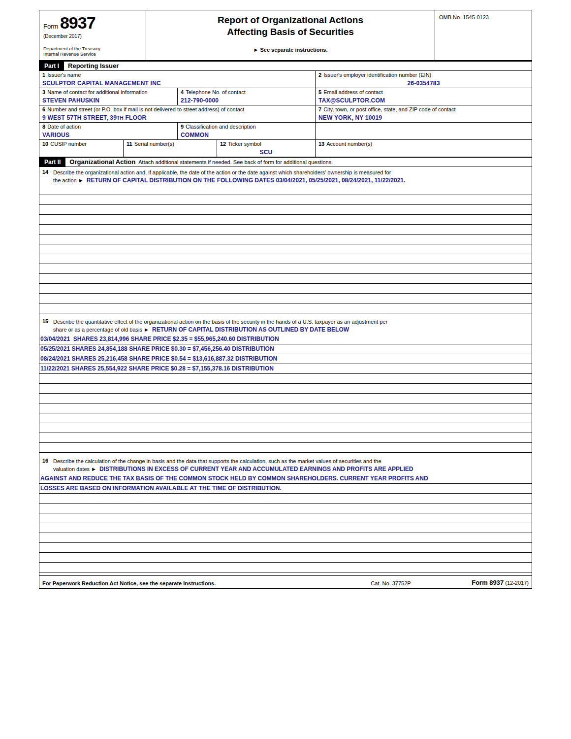Form 8937
(December 2017)
Department of the Treasury
Internal Revenue Service
Report of Organizational Actions
Affecting Basis of Securities
► See separate instructions.
OMB No. 1545-0123
Part I Reporting Issuer
1 Issuer's name
SCULPTOR CAPITAL MANAGEMENT INC
2 Issuer's employer identification number (EIN)
26-0354783
3 Name of contact for additional information
STEVEN PAHUSKIN
4 Telephone No. of contact
212-790-0000
5 Email address of contact
TAX@SCULPTOR.COM
6 Number and street (or P.O. box if mail is not delivered to street address) of contact
9 WEST 57TH STREET, 39TH FLOOR
7 City, town, or post office, state, and ZIP code of contact
NEW YORK, NY 10019
8 Date of action
VARIOUS
9 Classification and description
COMMON
10 CUSIP number
11 Serial number(s)
12 Ticker symbol
SCU
13 Account number(s)
Part II Organizational Action Attach additional statements if needed. See back of form for additional questions.
14
Describe the organizational action and, if applicable, the date of the action or the date against which shareholders' ownership is measured for
the action ► RETURN OF CAPITAL DISTRIBUTION ON THE FOLLOWING DATES 03/04/2021, 05/25/2021, 08/24/2021, 11/22/2021.
15
Describe the quantitative effect of the organizational action on the basis of the security in the hands of a U.S. taxpayer as an adjustment per
share or as a percentage of old basis ► RETURN OF CAPITAL DISTRIBUTION AS OUTLINED BY DATE BELOW
03/04/2021 SHARES 23,814,996 SHARE PRICE $2.35 = $55,965,240.60 DISTRIBUTION
05/25/2021 SHARES 24,854,188 SHARE PRICE $0.30 = $7,456,256.40 DISTRIBUTION
08/24/2021 SHARES 25,216,458 SHARE PRICE $0.54 = $13,616,887.32 DISTRIBUTION
11/22/2021 SHARES 25,554,922 SHARE PRICE $0.28 = $7,155,378.16 DISTRIBUTION
16
Describe the calculation of the change in basis and the data that supports the calculation, such as the market values of securities and the
valuation dates ► DISTRIBUTIONS IN EXCESS OF CURRENT YEAR AND ACCUMULATED EARNINGS AND PROFITS ARE APPLIED
AGAINST AND REDUCE THE TAX BASIS OF THE COMMON STOCK HELD BY COMMON SHAREHOLDERS. CURRENT YEAR PROFITS AND
LOSSES ARE BASED ON INFORMATION AVAILABLE AT THE TIME OF DISTRIBUTION.
For Paperwork Reduction Act Notice, see the separate Instructions.
Cat. No. 37752P
Form 8937 (12-2017)